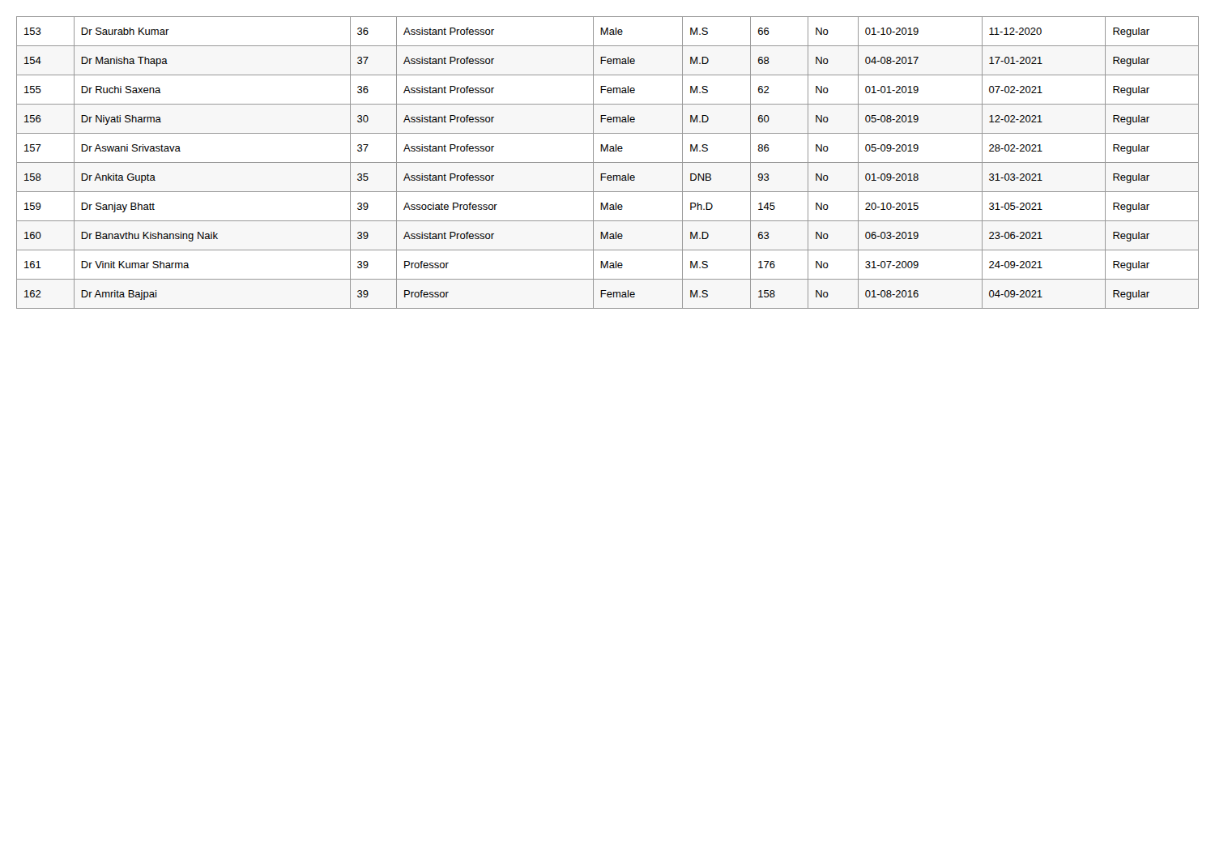| 153 | Dr Saurabh Kumar | 36 | Assistant Professor | Male | M.S | 66 | No | 01-10-2019 | 11-12-2020 | Regular |
| 154 | Dr Manisha Thapa | 37 | Assistant Professor | Female | M.D | 68 | No | 04-08-2017 | 17-01-2021 | Regular |
| 155 | Dr Ruchi Saxena | 36 | Assistant Professor | Female | M.S | 62 | No | 01-01-2019 | 07-02-2021 | Regular |
| 156 | Dr Niyati Sharma | 30 | Assistant Professor | Female | M.D | 60 | No | 05-08-2019 | 12-02-2021 | Regular |
| 157 | Dr Aswani Srivastava | 37 | Assistant Professor | Male | M.S | 86 | No | 05-09-2019 | 28-02-2021 | Regular |
| 158 | Dr Ankita Gupta | 35 | Assistant Professor | Female | DNB | 93 | No | 01-09-2018 | 31-03-2021 | Regular |
| 159 | Dr Sanjay Bhatt | 39 | Associate Professor | Male | Ph.D | 145 | No | 20-10-2015 | 31-05-2021 | Regular |
| 160 | Dr Banavthu Kishansing Naik | 39 | Assistant Professor | Male | M.D | 63 | No | 06-03-2019 | 23-06-2021 | Regular |
| 161 | Dr Vinit Kumar Sharma | 39 | Professor | Male | M.S | 176 | No | 31-07-2009 | 24-09-2021 | Regular |
| 162 | Dr Amrita Bajpai | 39 | Professor | Female | M.S | 158 | No | 01-08-2016 | 04-09-2021 | Regular |